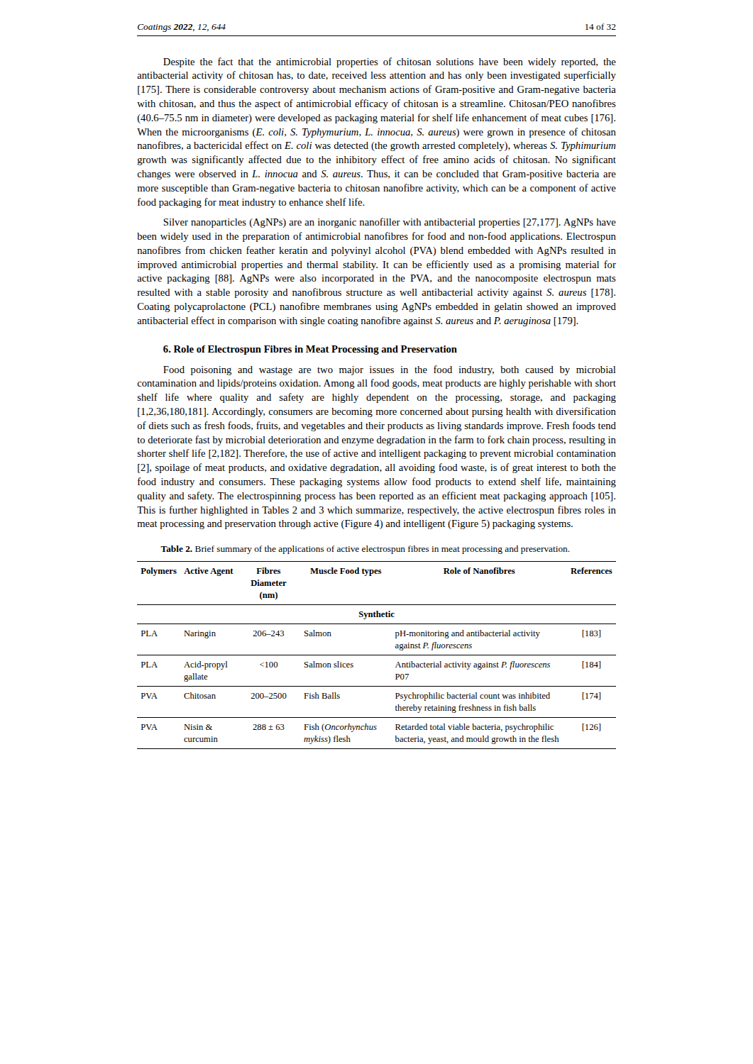Coatings 2022, 12, 644 14 of 32
Despite the fact that the antimicrobial properties of chitosan solutions have been widely reported, the antibacterial activity of chitosan has, to date, received less attention and has only been investigated superficially [175]. There is considerable controversy about mechanism actions of Gram-positive and Gram-negative bacteria with chitosan, and thus the aspect of antimicrobial efficacy of chitosan is a streamline. Chitosan/PEO nanofibres (40.6–75.5 nm in diameter) were developed as packaging material for shelf life enhancement of meat cubes [176]. When the microorganisms (E. coli, S. Typhymurium, L. innocua, S. aureus) were grown in presence of chitosan nanofibres, a bactericidal effect on E. coli was detected (the growth arrested completely), whereas S. Typhimurium growth was significantly affected due to the inhibitory effect of free amino acids of chitosan. No significant changes were observed in L. innocua and S. aureus. Thus, it can be concluded that Gram-positive bacteria are more susceptible than Gram-negative bacteria to chitosan nanofibre activity, which can be a component of active food packaging for meat industry to enhance shelf life.
Silver nanoparticles (AgNPs) are an inorganic nanofiller with antibacterial properties [27,177]. AgNPs have been widely used in the preparation of antimicrobial nanofibres for food and non-food applications. Electrospun nanofibres from chicken feather keratin and polyvinyl alcohol (PVA) blend embedded with AgNPs resulted in improved antimicrobial properties and thermal stability. It can be efficiently used as a promising material for active packaging [88]. AgNPs were also incorporated in the PVA, and the nanocomposite electrospun mats resulted with a stable porosity and nanofibrous structure as well antibacterial activity against S. aureus [178]. Coating polycaprolactone (PCL) nanofibre membranes using AgNPs embedded in gelatin showed an improved antibacterial effect in comparison with single coating nanofibre against S. aureus and P. aeruginosa [179].
6. Role of Electrospun Fibres in Meat Processing and Preservation
Food poisoning and wastage are two major issues in the food industry, both caused by microbial contamination and lipids/proteins oxidation. Among all food goods, meat products are highly perishable with short shelf life where quality and safety are highly dependent on the processing, storage, and packaging [1,2,36,180,181]. Accordingly, consumers are becoming more concerned about pursing health with diversification of diets such as fresh foods, fruits, and vegetables and their products as living standards improve. Fresh foods tend to deteriorate fast by microbial deterioration and enzyme degradation in the farm to fork chain process, resulting in shorter shelf life [2,182]. Therefore, the use of active and intelligent packaging to prevent microbial contamination [2], spoilage of meat products, and oxidative degradation, all avoiding food waste, is of great interest to both the food industry and consumers. These packaging systems allow food products to extend shelf life, maintaining quality and safety. The electrospinning process has been reported as an efficient meat packaging approach [105]. This is further highlighted in Tables 2 and 3 which summarize, respectively, the active electrospun fibres roles in meat processing and preservation through active (Figure 4) and intelligent (Figure 5) packaging systems.
Table 2. Brief summary of the applications of active electrospun fibres in meat processing and preservation.
| Polymers | Active Agent | Fibres Diameter (nm) | Muscle Food types | Role of Nanofibres | References |
| --- | --- | --- | --- | --- | --- |
| Synthetic |
| PLA | Naringin | 206–243 | Salmon | pH-monitoring and antibacterial activity against P. fluorescens | [183] |
| PLA | Acid-propyl gallate | <100 | Salmon slices | Antibacterial activity against P. fluorescens P07 | [184] |
| PVA | Chitosan | 200–2500 | Fish Balls | Psychrophilic bacterial count was inhibited thereby retaining freshness in fish balls | [174] |
| PVA | Nisin & curcumin | 288 ± 63 | Fish ( Oncorhynchus mykiss ) flesh | Retarded total viable bacteria, psychrophilic bacteria, yeast, and mould growth in the flesh | [126] |